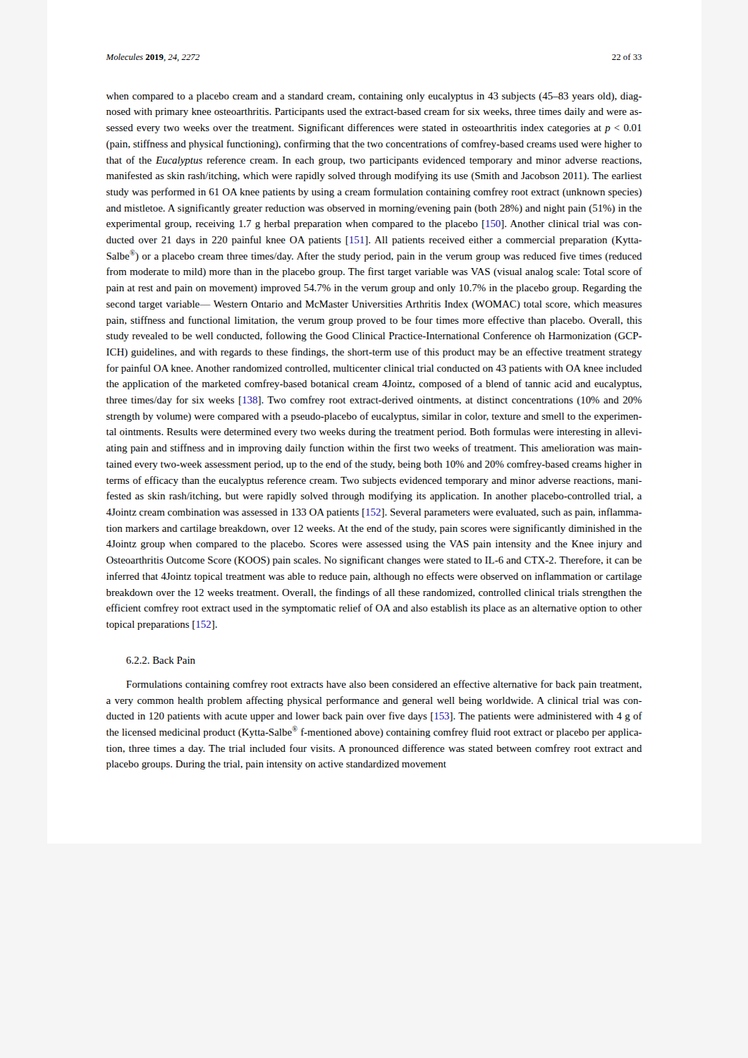Molecules 2019, 24, 2272 22 of 33
when compared to a placebo cream and a standard cream, containing only eucalyptus in 43 subjects (45–83 years old), diagnosed with primary knee osteoarthritis. Participants used the extract-based cream for six weeks, three times daily and were assessed every two weeks over the treatment. Significant differences were stated in osteoarthritis index categories at p < 0.01 (pain, stiffness and physical functioning), confirming that the two concentrations of comfrey-based creams used were higher to that of the Eucalyptus reference cream. In each group, two participants evidenced temporary and minor adverse reactions, manifested as skin rash/itching, which were rapidly solved through modifying its use (Smith and Jacobson 2011). The earliest study was performed in 61 OA knee patients by using a cream formulation containing comfrey root extract (unknown species) and mistletoe. A significantly greater reduction was observed in morning/evening pain (both 28%) and night pain (51%) in the experimental group, receiving 1.7 g herbal preparation when compared to the placebo [150]. Another clinical trial was conducted over 21 days in 220 painful knee OA patients [151]. All patients received either a commercial preparation (Kytta-Salbe®) or a placebo cream three times/day. After the study period, pain in the verum group was reduced five times (reduced from moderate to mild) more than in the placebo group. The first target variable was VAS (visual analog scale: Total score of pain at rest and pain on movement) improved 54.7% in the verum group and only 10.7% in the placebo group. Regarding the second target variable— Western Ontario and McMaster Universities Arthritis Index (WOMAC) total score, which measures pain, stiffness and functional limitation, the verum group proved to be four times more effective than placebo. Overall, this study revealed to be well conducted, following the Good Clinical Practice-International Conference oh Harmonization (GCP-ICH) guidelines, and with regards to these findings, the short-term use of this product may be an effective treatment strategy for painful OA knee. Another randomized controlled, multicenter clinical trial conducted on 43 patients with OA knee included the application of the marketed comfrey-based botanical cream 4Jointz, composed of a blend of tannic acid and eucalyptus, three times/day for six weeks [138]. Two comfrey root extract-derived ointments, at distinct concentrations (10% and 20% strength by volume) were compared with a pseudo-placebo of eucalyptus, similar in color, texture and smell to the experimental ointments. Results were determined every two weeks during the treatment period. Both formulas were interesting in alleviating pain and stiffness and in improving daily function within the first two weeks of treatment. This amelioration was maintained every two-week assessment period, up to the end of the study, being both 10% and 20% comfrey-based creams higher in terms of efficacy than the eucalyptus reference cream. Two subjects evidenced temporary and minor adverse reactions, manifested as skin rash/itching, but were rapidly solved through modifying its application. In another placebo-controlled trial, a 4Jointz cream combination was assessed in 133 OA patients [152]. Several parameters were evaluated, such as pain, inflammation markers and cartilage breakdown, over 12 weeks. At the end of the study, pain scores were significantly diminished in the 4Jointz group when compared to the placebo. Scores were assessed using the VAS pain intensity and the Knee injury and Osteoarthritis Outcome Score (KOOS) pain scales. No significant changes were stated to IL-6 and CTX-2. Therefore, it can be inferred that 4Jointz topical treatment was able to reduce pain, although no effects were observed on inflammation or cartilage breakdown over the 12 weeks treatment. Overall, the findings of all these randomized, controlled clinical trials strengthen the efficient comfrey root extract used in the symptomatic relief of OA and also establish its place as an alternative option to other topical preparations [152].
6.2.2. Back Pain
Formulations containing comfrey root extracts have also been considered an effective alternative for back pain treatment, a very common health problem affecting physical performance and general well being worldwide. A clinical trial was conducted in 120 patients with acute upper and lower back pain over five days [153]. The patients were administered with 4 g of the licensed medicinal product (Kytta-Salbe® f-mentioned above) containing comfrey fluid root extract or placebo per application, three times a day. The trial included four visits. A pronounced difference was stated between comfrey root extract and placebo groups. During the trial, pain intensity on active standardized movement